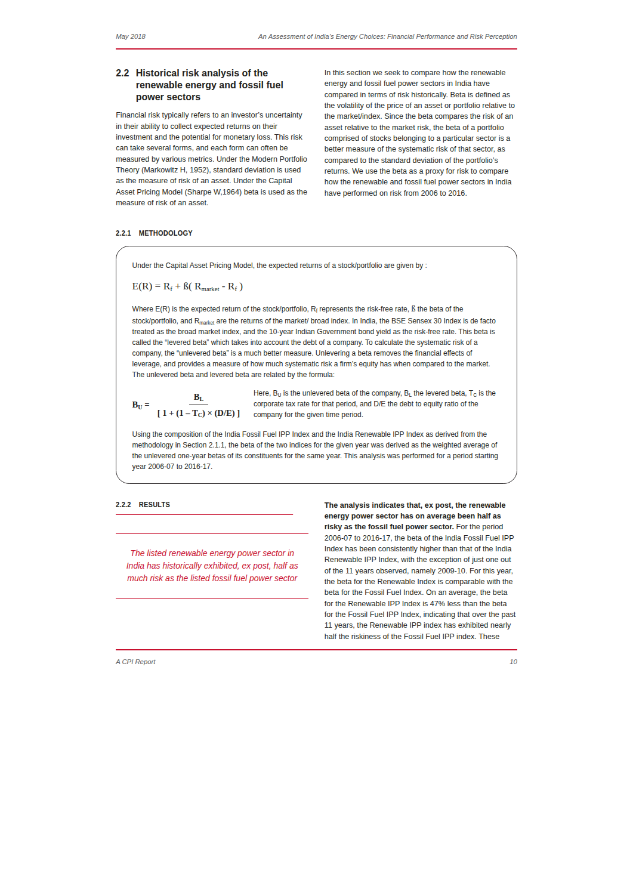May 2018
An Assessment of India’s Energy Choices: Financial Performance and Risk Perception
2.2 Historical risk analysis of the renewable energy and fossil fuel power sectors
Financial risk typically refers to an investor’s uncertainty in their ability to collect expected returns on their investment and the potential for monetary loss. This risk can take several forms, and each form can often be measured by various metrics. Under the Modern Portfolio Theory (Markowitz H, 1952), standard deviation is used as the measure of risk of an asset. Under the Capital Asset Pricing Model (Sharpe W,1964) beta is used as the measure of risk of an asset.
In this section we seek to compare how the renewable energy and fossil fuel power sectors in India have compared in terms of risk historically. Beta is defined as the volatility of the price of an asset or portfolio relative to the market/index. Since the beta compares the risk of an asset relative to the market risk, the beta of a portfolio comprised of stocks belonging to a particular sector is a better measure of the systematic risk of that sector, as compared to the standard deviation of the portfolio’s returns. We use the beta as a proxy for risk to compare how the renewable and fossil fuel power sectors in India have performed on risk from 2006 to 2016.
2.2.1 METHODOLOGY
Under the Capital Asset Pricing Model, the expected returns of a stock/portfolio are given by :
E(R) = Rf + ß( Rmarket - Rf )
Where E(R) is the expected return of the stock/portfolio, Rf represents the risk-free rate, ß the beta of the stock/portfolio, and Rmarket are the returns of the market/ broad index. In India, the BSE Sensex 30 Index is de facto treated as the broad market index, and the 10-year Indian Government bond yield as the risk-free rate. This beta is called the “levered beta” which takes into account the debt of a company. To calculate the systematic risk of a company, the “unlevered beta” is a much better measure. Unlevering a beta removes the financial effects of leverage, and provides a measure of how much systematic risk a firm’s equity has when compared to the market. The unlevered beta and levered beta are related by the formula:
BU = BL [ 1 + (1 – TC) × (D/E) ]
Here, BU is the unlevered beta of the company, BL the levered beta, TC is the corporate tax rate for that period, and D/E the debt to equity ratio of the company for the given time period.
Using the composition of the India Fossil Fuel IPP Index and the India Renewable IPP Index as derived from the methodology in Section 2.1.1, the beta of the two indices for the given year was derived as the weighted average of the unlevered one-year betas of its constituents for the same year. This analysis was performed for a period starting year 2006-07 to 2016-17.
2.2.2 RESULTS
The listed renewable energy power sector in India has historically exhibited, ex post, half as much risk as the listed fossil fuel power sector
The analysis indicates that, ex post, the renewable energy power sector has on average been half as risky as the fossil fuel power sector. For the period 2006-07 to 2016-17, the beta of the India Fossil Fuel IPP Index has been consistently higher than that of the India Renewable IPP Index, with the exception of just one out of the 11 years observed, namely 2009-10. For this year, the beta for the Renewable Index is comparable with the beta for the Fossil Fuel Index. On an average, the beta for the Renewable IPP Index is 47% less than the beta for the Fossil Fuel IPP Index, indicating that over the past 11 years, the Renewable IPP index has exhibited nearly half the riskiness of the Fossil Fuel IPP index. These
A CPI Report
10